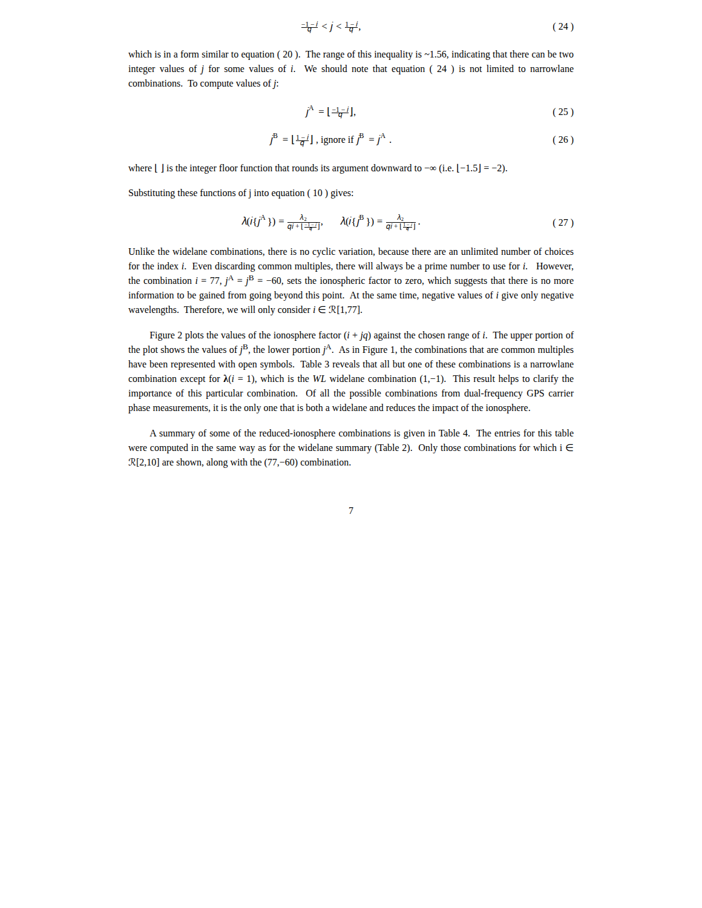−1−i q < j < 1−i q , ( 24 )
which is in a form similar to equation ( 20 ). The range of this inequality is ~1.56, indicating that there can be two integer values of j for some values of i. We should note that equation ( 24 ) is not limited to narrowlane combinations. To compute values of j:
jA = ⌊ −1−i q ⌋ , ( 25 )
jB = ⌊ 1−i q ⌋ , ignore if jB = jA . ( 26 )
where ⌊ ⌋ is the integer floor function that rounds its argument downward to −∞ (i.e. ⌊−1.5⌋ = −2).
Substituting these functions of j into equation ( 10 ) gives:
λ ( i { jA } ) = λ2 qi + ⌊ −1−i q ⌋ , λ ( i { jB } ) = λ2 qi + ⌊ 1−i q ⌋ . ( 27 )
Unlike the widelane combinations, there is no cyclic variation, because there are an unlimited number of choices for the index i. Even discarding common multiples, there will always be a prime number to use for i. However, the combination i = 77, jA = jB = −60, sets the ionospheric factor to zero, which suggests that there is no more information to be gained from going beyond this point. At the same time, negative values of i give only negative wavelengths. Therefore, we will only consider i ∈ ℛ[1,77].
Figure 2 plots the values of the ionosphere factor (i + jq) against the chosen range of i. The upper portion of the plot shows the values of jB, the lower portion jA. As in Figure 1, the combinations that are common multiples have been represented with open symbols. Table 3 reveals that all but one of these combinations is a narrowlane combination except for λ(i = 1), which is the WL widelane combination (1,−1). This result helps to clarify the importance of this particular combination. Of all the possible combinations from dual-frequency GPS carrier phase measurements, it is the only one that is both a widelane and reduces the impact of the ionosphere.
A summary of some of the reduced-ionosphere combinations is given in Table 4. The entries for this table were computed in the same way as for the widelane summary (Table 2). Only those combinations for which i ∈ ℛ[2,10] are shown, along with the (77,−60) combination.
7